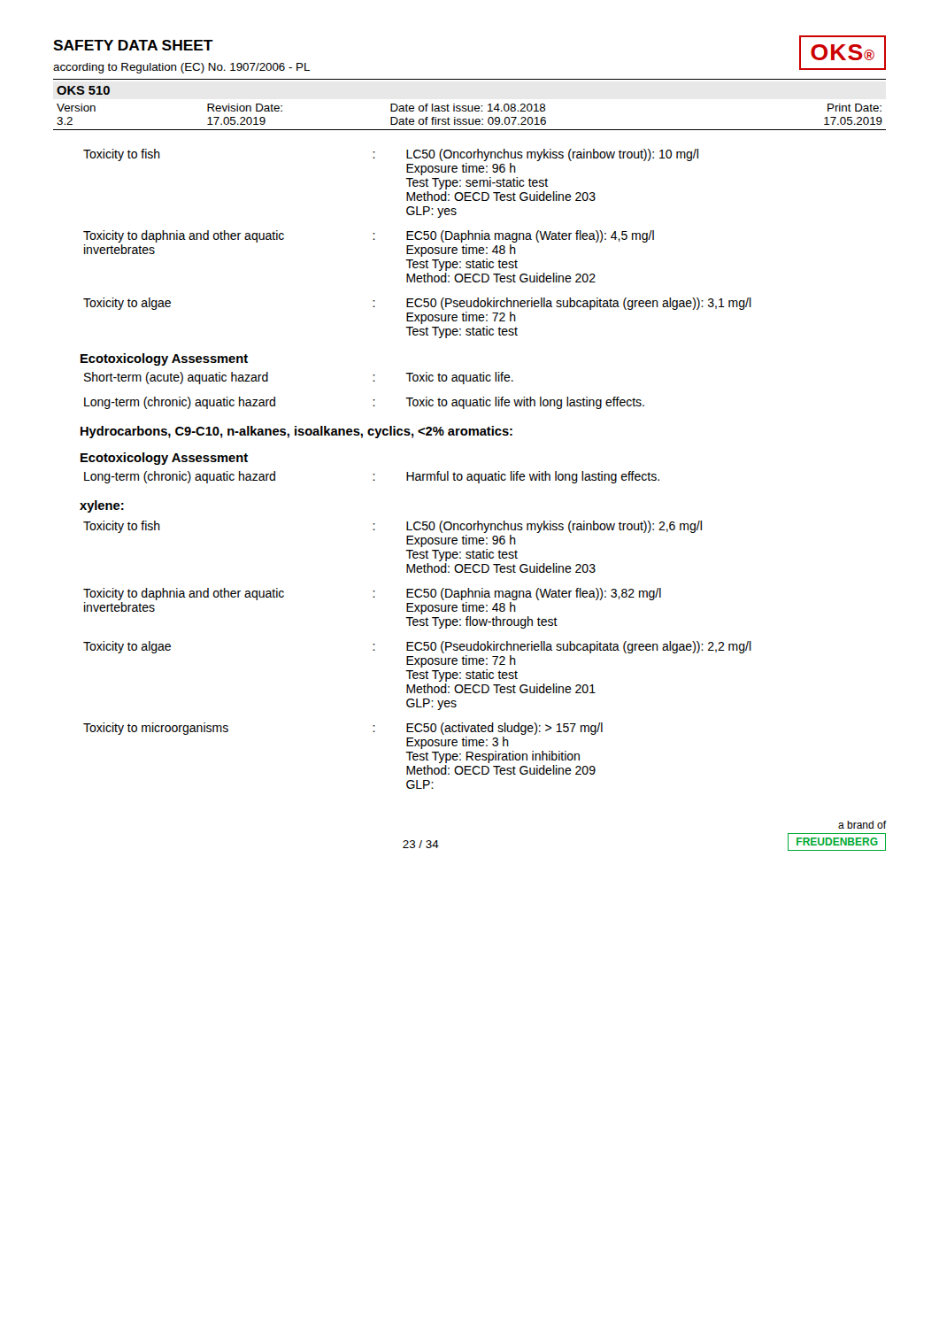SAFETY DATA SHEET
according to Regulation (EC) No. 1907/2006 - PL
OKS®
OKS 510
| Version 3.2 | Revision Date: 17.05.2019 | Date of last issue: 14.08.2018 Date of first issue: 09.07.2016 | Print Date: 17.05.2019 |
| Toxicity to fish | : | LC50 (Oncorhynchus mykiss (rainbow trout)): 10 mg/l Exposure time: 96 h Test Type: semi-static test Method: OECD Test Guideline 203 GLP: yes |
| Toxicity to daphnia and other aquatic invertebrates | : | EC50 (Daphnia magna (Water flea)): 4,5 mg/l Exposure time: 48 h Test Type: static test Method: OECD Test Guideline 202 |
| Toxicity to algae | : | EC50 (Pseudokirchneriella subcapitata (green algae)): 3,1 mg/l Exposure time: 72 h Test Type: static test |
Ecotoxicology Assessment
| Short-term (acute) aquatic hazard | : | Toxic to aquatic life. |
| Long-term (chronic) aquatic hazard | : | Toxic to aquatic life with long lasting effects. |
Hydrocarbons, C9-C10, n-alkanes, isoalkanes, cyclics, <2% aromatics:
Ecotoxicology Assessment
| Long-term (chronic) aquatic hazard | : | Harmful to aquatic life with long lasting effects. |
xylene:
| Toxicity to fish | : | LC50 (Oncorhynchus mykiss (rainbow trout)): 2,6 mg/l Exposure time: 96 h Test Type: static test Method: OECD Test Guideline 203 |
| Toxicity to daphnia and other aquatic invertebrates | : | EC50 (Daphnia magna (Water flea)): 3,82 mg/l Exposure time: 48 h Test Type: flow-through test |
| Toxicity to algae | : | EC50 (Pseudokirchneriella subcapitata (green algae)): 2,2 mg/l Exposure time: 72 h Test Type: static test Method: OECD Test Guideline 201 GLP: yes |
| Toxicity to microorganisms | : | EC50 (activated sludge): > 157 mg/l Exposure time: 3 h Test Type: Respiration inhibition Method: OECD Test Guideline 209 GLP: |
23 / 34
a brand of
FREUDENBERG